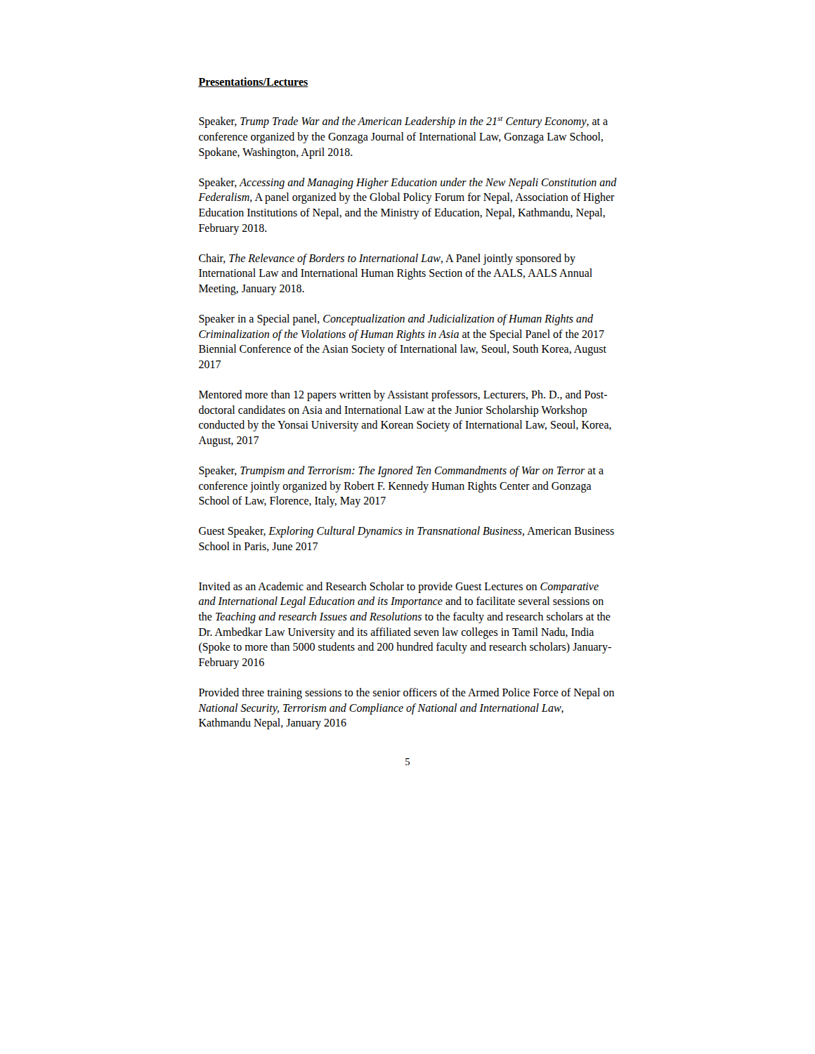Presentations/Lectures
Speaker, Trump Trade War and the American Leadership in the 21st Century Economy, at a conference organized by the Gonzaga Journal of International Law, Gonzaga Law School, Spokane, Washington, April 2018.
Speaker, Accessing and Managing Higher Education under the New Nepali Constitution and Federalism, A panel organized by the Global Policy Forum for Nepal, Association of Higher Education Institutions of Nepal, and the Ministry of Education, Nepal, Kathmandu, Nepal, February 2018.
Chair, The Relevance of Borders to International Law, A Panel jointly sponsored by International Law and International Human Rights Section of the AALS, AALS Annual Meeting, January 2018.
Speaker in a Special panel, Conceptualization and Judicialization of Human Rights and Criminalization of the Violations of Human Rights in Asia at the Special Panel of the 2017 Biennial Conference of the Asian Society of International law, Seoul, South Korea, August 2017
Mentored more than 12 papers written by Assistant professors, Lecturers, Ph. D., and Post-doctoral candidates on Asia and International Law at the Junior Scholarship Workshop conducted by the Yonsai University and Korean Society of International Law, Seoul, Korea, August, 2017
Speaker, Trumpism and Terrorism: The Ignored Ten Commandments of War on Terror at a conference jointly organized by Robert F. Kennedy Human Rights Center and Gonzaga School of Law, Florence, Italy, May 2017
Guest Speaker, Exploring Cultural Dynamics in Transnational Business, American Business School in Paris, June 2017
Invited as an Academic and Research Scholar to provide Guest Lectures on Comparative and International Legal Education and its Importance and to facilitate several sessions on the Teaching and research Issues and Resolutions to the faculty and research scholars at the Dr. Ambedkar Law University and its affiliated seven law colleges in Tamil Nadu, India (Spoke to more than 5000 students and 200 hundred faculty and research scholars) January-February 2016
Provided three training sessions to the senior officers of the Armed Police Force of Nepal on National Security, Terrorism and Compliance of National and International Law, Kathmandu Nepal, January 2016
5